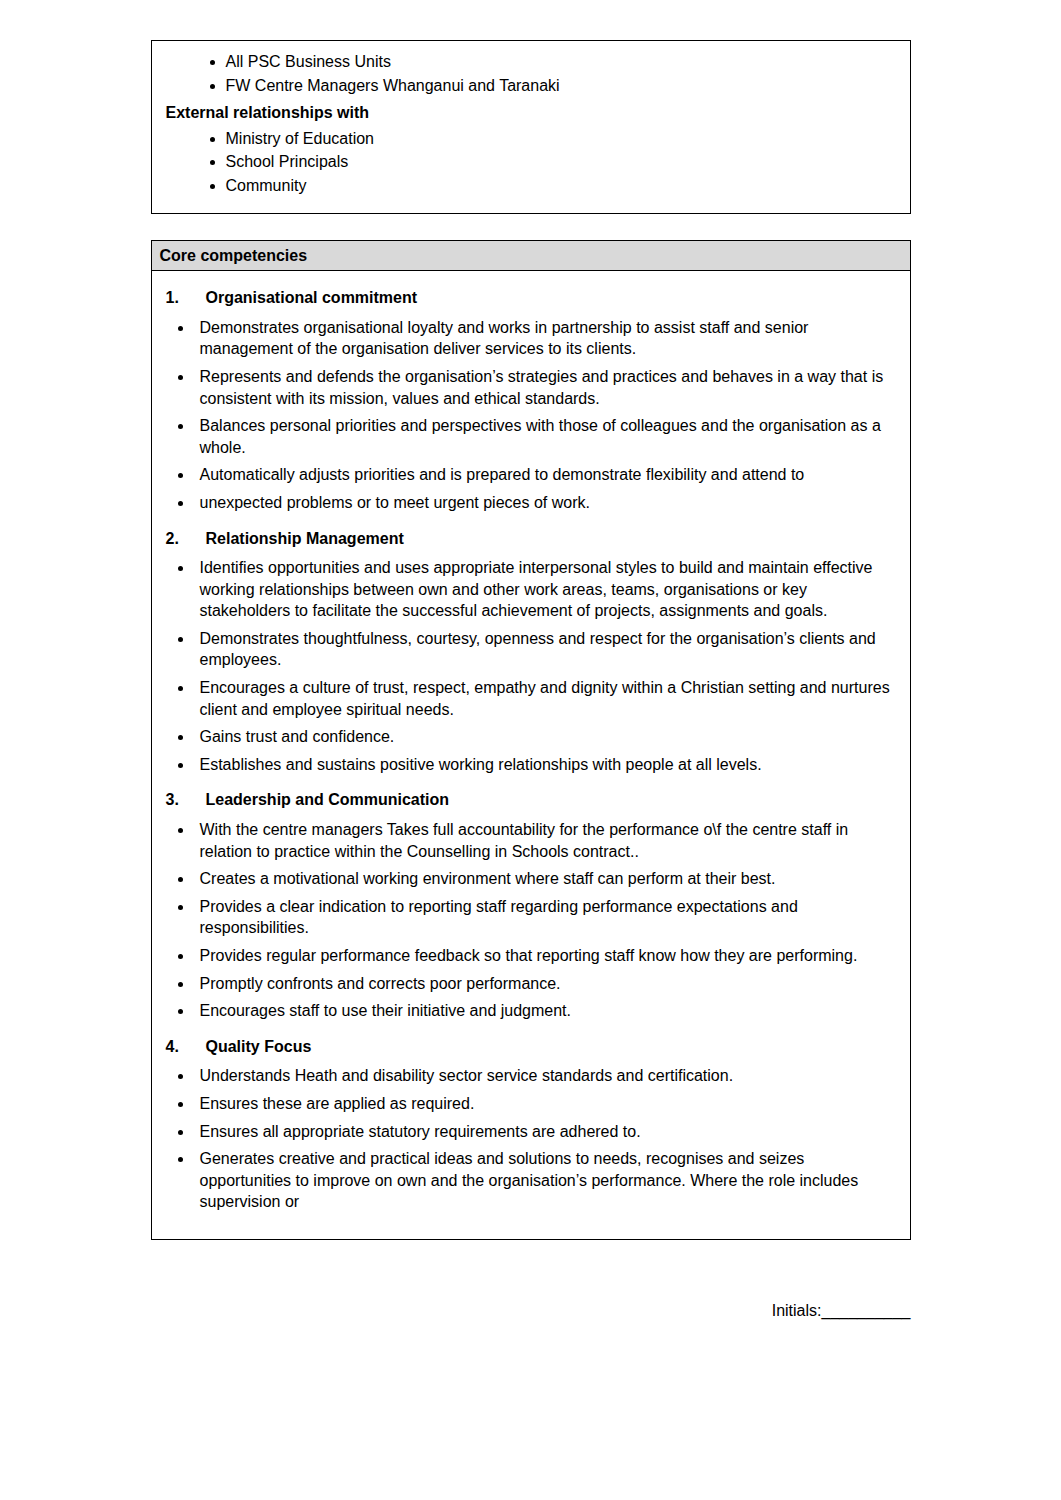All PSC Business Units
FW Centre Managers Whanganui and Taranaki
External relationships with
Ministry of Education
School Principals
Community
Core competencies
1. Organisational commitment
Demonstrates organisational loyalty and works in partnership to assist staff and senior management of the organisation deliver services to its clients.
Represents and defends the organisation’s strategies and practices and behaves in a way that is consistent with its mission, values and ethical standards.
Balances personal priorities and perspectives with those of colleagues and the organisation as a whole.
Automatically adjusts priorities and is prepared to demonstrate flexibility and attend to
unexpected problems or to meet urgent pieces of work.
2. Relationship Management
Identifies opportunities and uses appropriate interpersonal styles to build and maintain effective working relationships between own and other work areas, teams, organisations or key stakeholders to facilitate the successful achievement of projects, assignments and goals.
Demonstrates thoughtfulness, courtesy, openness and respect for the organisation’s clients and employees.
Encourages a culture of trust, respect, empathy and dignity within a Christian setting and nurtures client and employee spiritual needs.
Gains trust and confidence.
Establishes and sustains positive working relationships with people at all levels.
3. Leadership and Communication
With the centre managers Takes full accountability for the performance o\f the centre staff in relation to practice within the Counselling in Schools contract..
Creates a motivational working environment where staff can perform at their best.
Provides a clear indication to reporting staff regarding performance expectations and responsibilities.
Provides regular performance feedback so that reporting staff know how they are performing.
Promptly confronts and corrects poor performance.
Encourages staff to use their initiative and judgment.
4. Quality Focus
Understands Heath and disability sector service standards and certification.
Ensures these are applied as required.
Ensures all appropriate statutory requirements are adhered to.
Generates creative and practical ideas and solutions to needs, recognises and seizes opportunities to improve on own and the organisation’s performance. Where the role includes supervision or
Initials:__________